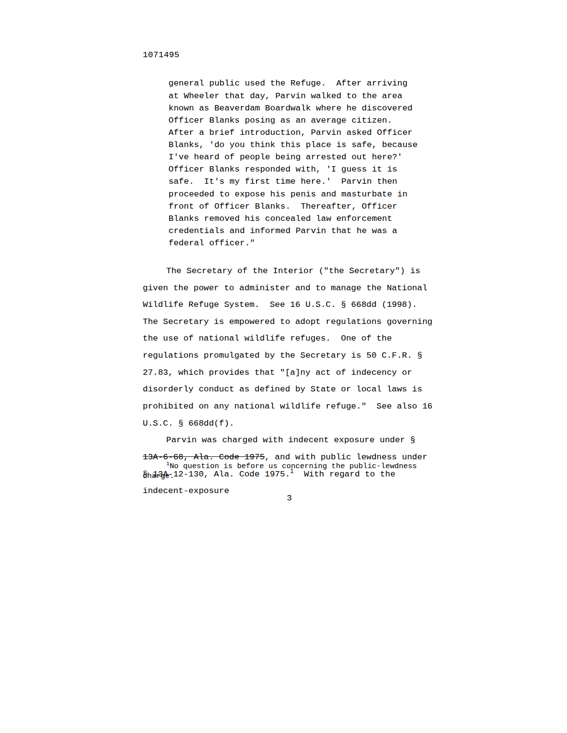1071495
general public used the Refuge. After arriving at Wheeler that day, Parvin walked to the area known as Beaverdam Boardwalk where he discovered Officer Blanks posing as an average citizen. After a brief introduction, Parvin asked Officer Blanks, 'do you think this place is safe, because I've heard of people being arrested out here?' Officer Blanks responded with, 'I guess it is safe. It's my first time here.' Parvin then proceeded to expose his penis and masturbate in front of Officer Blanks. Thereafter, Officer Blanks removed his concealed law enforcement credentials and informed Parvin that he was a federal officer."
The Secretary of the Interior ("the Secretary") is given the power to administer and to manage the National Wildlife Refuge System. See 16 U.S.C. § 668dd (1998). The Secretary is empowered to adopt regulations governing the use of national wildlife refuges. One of the regulations promulgated by the Secretary is 50 C.F.R. § 27.83, which provides that "[a]ny act of indecency or disorderly conduct as defined by State or local laws is prohibited on any national wildlife refuge." See also 16 U.S.C. § 668dd(f).
Parvin was charged with indecent exposure under § 13A-6-68, Ala. Code 1975, and with public lewdness under § 13A-12-130, Ala. Code 1975.1 With regard to the indecent-exposure
1No question is before us concerning the public-lewdness charge.
3